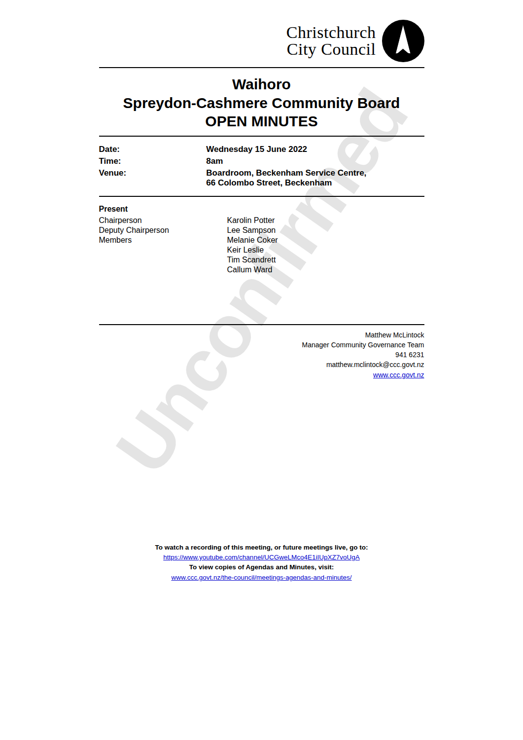Unconfirmed
Christchurch
City Council
Waihoro Spreydon-Cashmere Community Board OPEN MINUTES
| Date: | Wednesday 15 June 2022 |
| Time: | 8am |
| Venue: | Boardroom, Beckenham Service Centre, 66 Colombo Street, Beckenham |
Present
| Chairperson | Karolin Potter |
| Deputy Chairperson | Lee Sampson |
| Members | Melanie Coker |
| | Keir Leslie |
| | Tim Scandrett |
| | Callum Ward |
Matthew McLintock
Manager Community Governance Team
941 6231
matthew.mclintock@ccc.govt.nz
www.ccc.govt.nz
To watch a recording of this meeting, or future meetings live, go to:
https://www.youtube.com/channel/UCGweLMco4E1iIUpXZ7voUgA
To view copies of Agendas and Minutes, visit:
www.ccc.govt.nz/the-council/meetings-agendas-and-minutes/